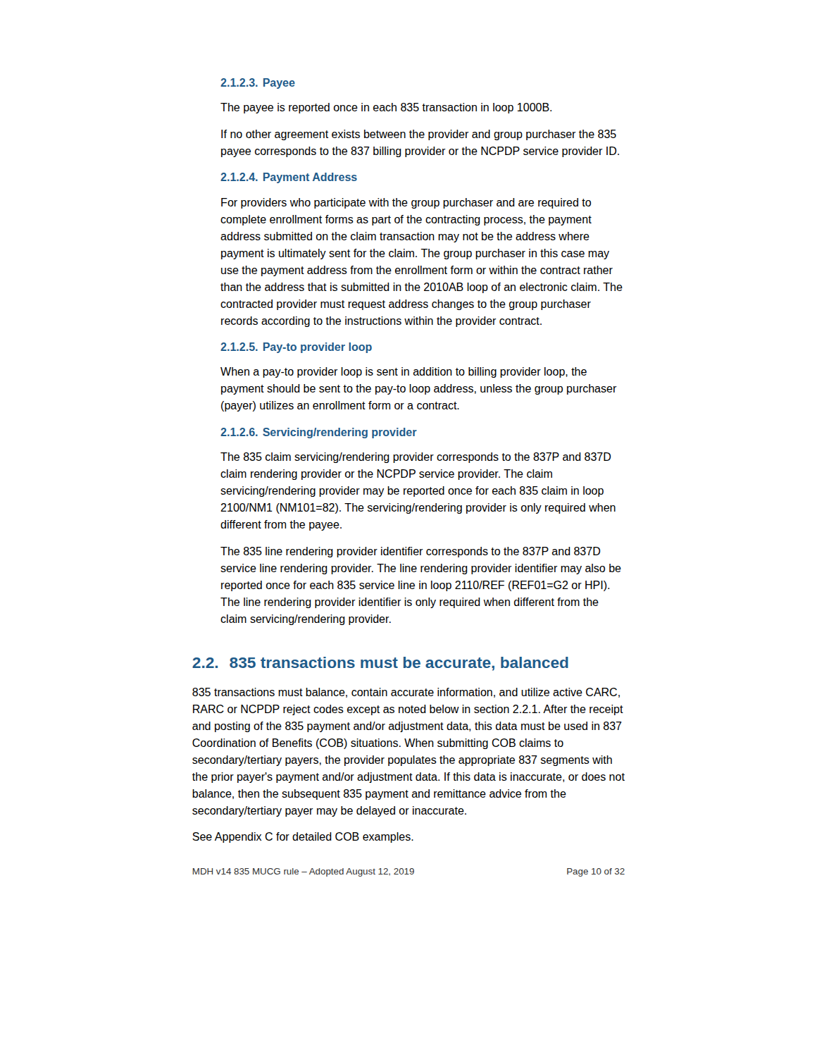2.1.2.3. Payee
The payee is reported once in each 835 transaction in loop 1000B.
If no other agreement exists between the provider and group purchaser the 835 payee corresponds to the 837 billing provider or the NCPDP service provider ID.
2.1.2.4. Payment Address
For providers who participate with the group purchaser and are required to complete enrollment forms as part of the contracting process, the payment address submitted on the claim transaction may not be the address where payment is ultimately sent for the claim. The group purchaser in this case may use the payment address from the enrollment form or within the contract rather than the address that is submitted in the 2010AB loop of an electronic claim. The contracted provider must request address changes to the group purchaser records according to the instructions within the provider contract.
2.1.2.5. Pay-to provider loop
When a pay-to provider loop is sent in addition to billing provider loop, the payment should be sent to the pay-to loop address, unless the group purchaser (payer) utilizes an enrollment form or a contract.
2.1.2.6. Servicing/rendering provider
The 835 claim servicing/rendering provider corresponds to the 837P and 837D claim rendering provider or the NCPDP service provider. The claim servicing/rendering provider may be reported once for each 835 claim in loop 2100/NM1 (NM101=82). The servicing/rendering provider is only required when different from the payee.
The 835 line rendering provider identifier corresponds to the 837P and 837D service line rendering provider. The line rendering provider identifier may also be reported once for each 835 service line in loop 2110/REF (REF01=G2 or HPI). The line rendering provider identifier is only required when different from the claim servicing/rendering provider.
2.2. 835 transactions must be accurate, balanced
835 transactions must balance, contain accurate information, and utilize active CARC, RARC or NCPDP reject codes except as noted below in section 2.2.1. After the receipt and posting of the 835 payment and/or adjustment data, this data must be used in 837 Coordination of Benefits (COB) situations. When submitting COB claims to secondary/tertiary payers, the provider populates the appropriate 837 segments with the prior payer's payment and/or adjustment data. If this data is inaccurate, or does not balance, then the subsequent 835 payment and remittance advice from the secondary/tertiary payer may be delayed or inaccurate.
See Appendix C for detailed COB examples.
MDH v14 835 MUCG rule – Adopted August 12, 2019 Page 10 of 32